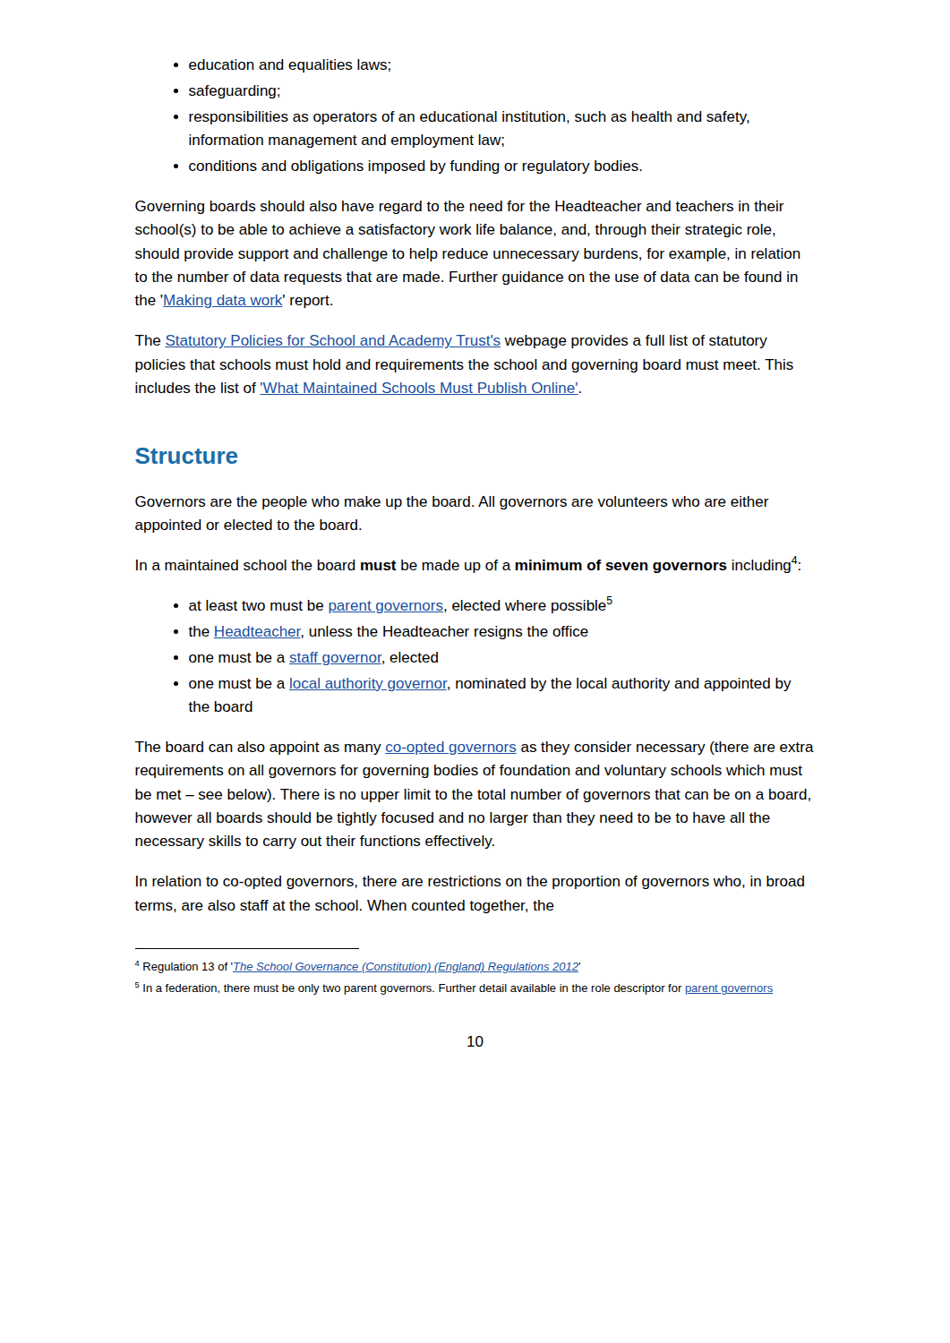education and equalities laws;
safeguarding;
responsibilities as operators of an educational institution, such as health and safety, information management and employment law;
conditions and obligations imposed by funding or regulatory bodies.
Governing boards should also have regard to the need for the Headteacher and teachers in their school(s) to be able to achieve a satisfactory work life balance, and, through their strategic role, should provide support and challenge to help reduce unnecessary burdens, for example, in relation to the number of data requests that are made. Further guidance on the use of data can be found in the 'Making data work' report.
The Statutory Policies for School and Academy Trust's webpage provides a full list of statutory policies that schools must hold and requirements the school and governing board must meet. This includes the list of 'What Maintained Schools Must Publish Online'.
Structure
Governors are the people who make up the board. All governors are volunteers who are either appointed or elected to the board.
In a maintained school the board must be made up of a minimum of seven governors including4:
at least two must be parent governors, elected where possible5
the Headteacher, unless the Headteacher resigns the office
one must be a staff governor, elected
one must be a local authority governor, nominated by the local authority and appointed by the board
The board can also appoint as many co-opted governors as they consider necessary (there are extra requirements on all governors for governing bodies of foundation and voluntary schools which must be met – see below). There is no upper limit to the total number of governors that can be on a board, however all boards should be tightly focused and no larger than they need to be to have all the necessary skills to carry out their functions effectively.
In relation to co-opted governors, there are restrictions on the proportion of governors who, in broad terms, are also staff at the school. When counted together, the
4 Regulation 13 of 'The School Governance (Constitution) (England) Regulations 2012'
5 In a federation, there must be only two parent governors. Further detail available in the role descriptor for parent governors
10